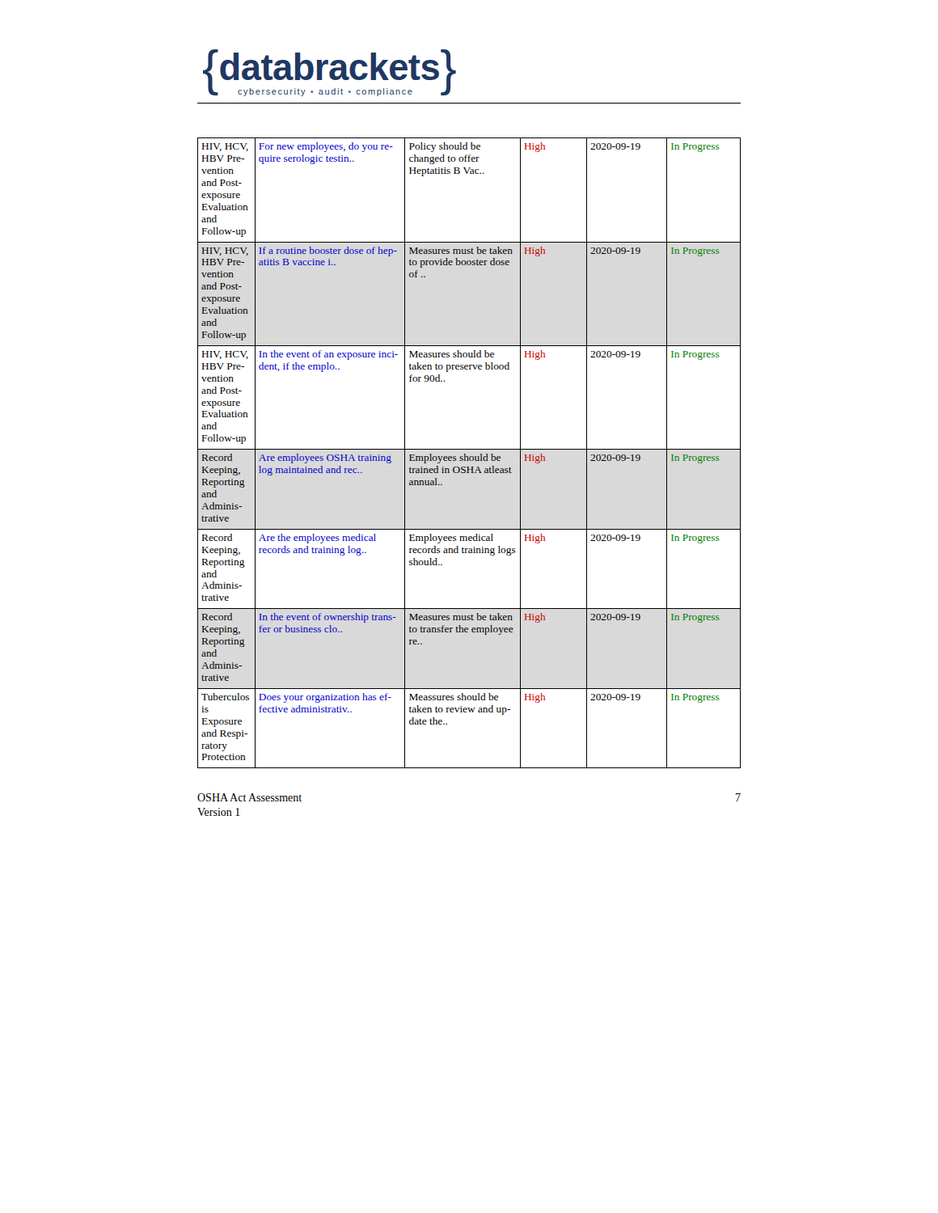{databrackets} cybersecurity • audit • compliance
| HIV, HCV, HBV Pre­vention and Post-exposure Evalua­tion and Follow-up | For new employees, do you require serologic testin.. | Policy should be changed to offer Heptatitis B Vac.. | High | 2020-09-19 | In Progress |
| HIV, HCV, HBV Pre­vention and Post-exposure Evalua­tion and Follow-up | If a routine booster dose of hepatitis B vaccine i.. | Measures must be taken to provide booster dose of .. | High | 2020-09-19 | In Progress |
| HIV, HCV, HBV Pre­vention and Post-exposure Evalua­tion and Follow-up | In the event of an exposure incident, if the emplo.. | Measures should be taken to preserve blood for 90d.. | High | 2020-09-19 | In Progress |
| Record Keeping, Report­ing and Adminis­trative | Are employees OSHA training log maintained and rec.. | Employees should be trained in OSHA atleast annual.. | High | 2020-09-19 | In Progress |
| Record Keeping, Report­ing and Adminis­trative | Are the employees medical records and training log.. | Employees medical records and training logs should.. | High | 2020-09-19 | In Progress |
| Record Keeping, Report­ing and Adminis­trative | In the event of ownership transfer or business clo.. | Measures must be taken to transfer the employee re.. | High | 2020-09-19 | In Progress |
| Tuberculosis Exposure and Res­piratory Protection | Does your organization has effective administrativ.. | Meassures should be taken to review and update the.. | High | 2020-09-19 | In Progress |
OSHA Act Assessment
Version 1
7